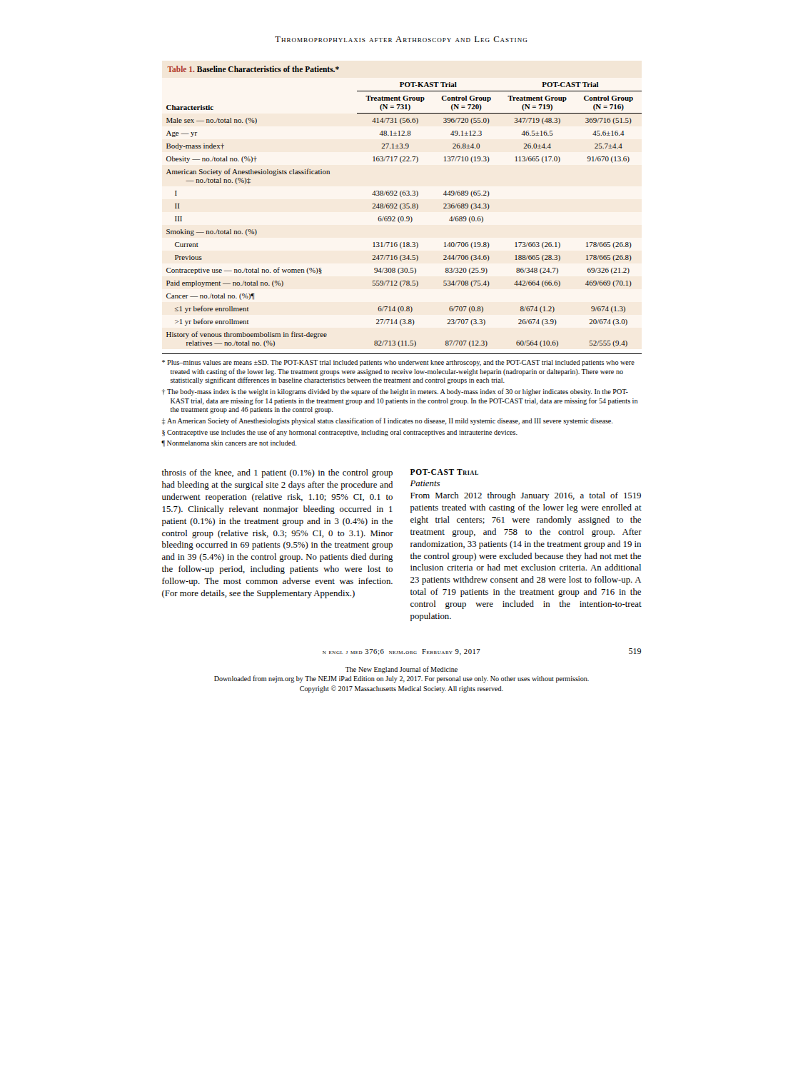Thromboprophylaxis after Arthroscopy and Leg Casting
Table 1. Baseline Characteristics of the Patients.*
| Characteristic | POT-KAST Trial | POT-CAST Trial |
| --- | --- | --- |
| Treatment Group (N = 731) | Control Group (N = 720) | Treatment Group (N = 719) | Control Group (N = 716) |
| Male sex — no./total no. (%) | 414/731 (56.6) | 396/720 (55.0) | 347/719 (48.3) | 369/716 (51.5) |
| Age — yr | 48.1±12.8 | 49.1±12.3 | 46.5±16.5 | 45.6±16.4 |
| Body-mass index† | 27.1±3.9 | 26.8±4.0 | 26.0±4.4 | 25.7±4.4 |
| Obesity — no./total no. (%)† | 163/717 (22.7) | 137/710 (19.3) | 113/665 (17.0) | 91/670 (13.6) |
| American Society of Anesthesiologists classification — no./total no. (%)‡ | | | | |
| I | 438/692 (63.3) | 449/689 (65.2) | | |
| II | 248/692 (35.8) | 236/689 (34.3) | | |
| III | 6/692 (0.9) | 4/689 (0.6) | | |
| Smoking — no./total no. (%) | | | | |
| Current | 131/716 (18.3) | 140/706 (19.8) | 173/663 (26.1) | 178/665 (26.8) |
| Previous | 247/716 (34.5) | 244/706 (34.6) | 188/665 (28.3) | 178/665 (26.8) |
| Contraceptive use — no./total no. of women (%)§ | 94/308 (30.5) | 83/320 (25.9) | 86/348 (24.7) | 69/326 (21.2) |
| Paid employment — no./total no. (%) | 559/712 (78.5) | 534/708 (75.4) | 442/664 (66.6) | 469/669 (70.1) |
| Cancer — no./total no. (%)¶ | | | | |
| ≤1 yr before enrollment | 6/714 (0.8) | 6/707 (0.8) | 8/674 (1.2) | 9/674 (1.3) |
| >1 yr before enrollment | 27/714 (3.8) | 23/707 (3.3) | 26/674 (3.9) | 20/674 (3.0) |
| History of venous thromboembolism in first-degree relatives — no./total no. (%) | 82/713 (11.5) | 87/707 (12.3) | 60/564 (10.6) | 52/555 (9.4) |
* Plus–minus values are means ±SD. The POT-KAST trial included patients who underwent knee arthroscopy, and the POT-CAST trial included patients who were treated with casting of the lower leg. The treatment groups were assigned to receive low-molecular-weight heparin (nadroparin or dalteparin). There were no statistically significant differences in baseline characteristics between the treatment and control groups in each trial.
† The body-mass index is the weight in kilograms divided by the square of the height in meters. A body-mass index of 30 or higher indicates obesity. In the POT-KAST trial, data are missing for 14 patients in the treatment group and 10 patients in the control group. In the POT-CAST trial, data are missing for 54 patients in the treatment group and 46 patients in the control group.
‡ An American Society of Anesthesiologists physical status classification of I indicates no disease, II mild systemic disease, and III severe systemic disease.
§ Contraceptive use includes the use of any hormonal contraceptive, including oral contraceptives and intrauterine devices.
¶ Nonmelanoma skin cancers are not included.
throsis of the knee, and 1 patient (0.1%) in the control group had bleeding at the surgical site 2 days after the procedure and underwent reoperation (relative risk, 1.10; 95% CI, 0.1 to 15.7). Clinically relevant nonmajor bleeding occurred in 1 patient (0.1%) in the treatment group and in 3 (0.4%) in the control group (relative risk, 0.3; 95% CI, 0 to 3.1). Minor bleeding occurred in 69 patients (9.5%) in the treatment group and in 39 (5.4%) in the control group. No patients died during the follow-up period, including patients who were lost to follow-up. The most common adverse event was infection. (For more details, see the Supplementary Appendix.)
POT-CAST Trial
Patients
From March 2012 through January 2016, a total of 1519 patients treated with casting of the lower leg were enrolled at eight trial centers; 761 were randomly assigned to the treatment group, and 758 to the control group. After randomization, 33 patients (14 in the treatment group and 19 in the control group) were excluded because they had not met the inclusion criteria or had met exclusion criteria. An additional 23 patients withdrew consent and 28 were lost to follow-up. A total of 719 patients in the treatment group and 716 in the control group were included in the intention-to-treat population.
n engl j med 376;6 nejm.org February 9, 2017 519
The New England Journal of Medicine
Downloaded from nejm.org by The NEJM iPad Edition on July 2, 2017. For personal use only. No other uses without permission.
Copyright © 2017 Massachusetts Medical Society. All rights reserved.